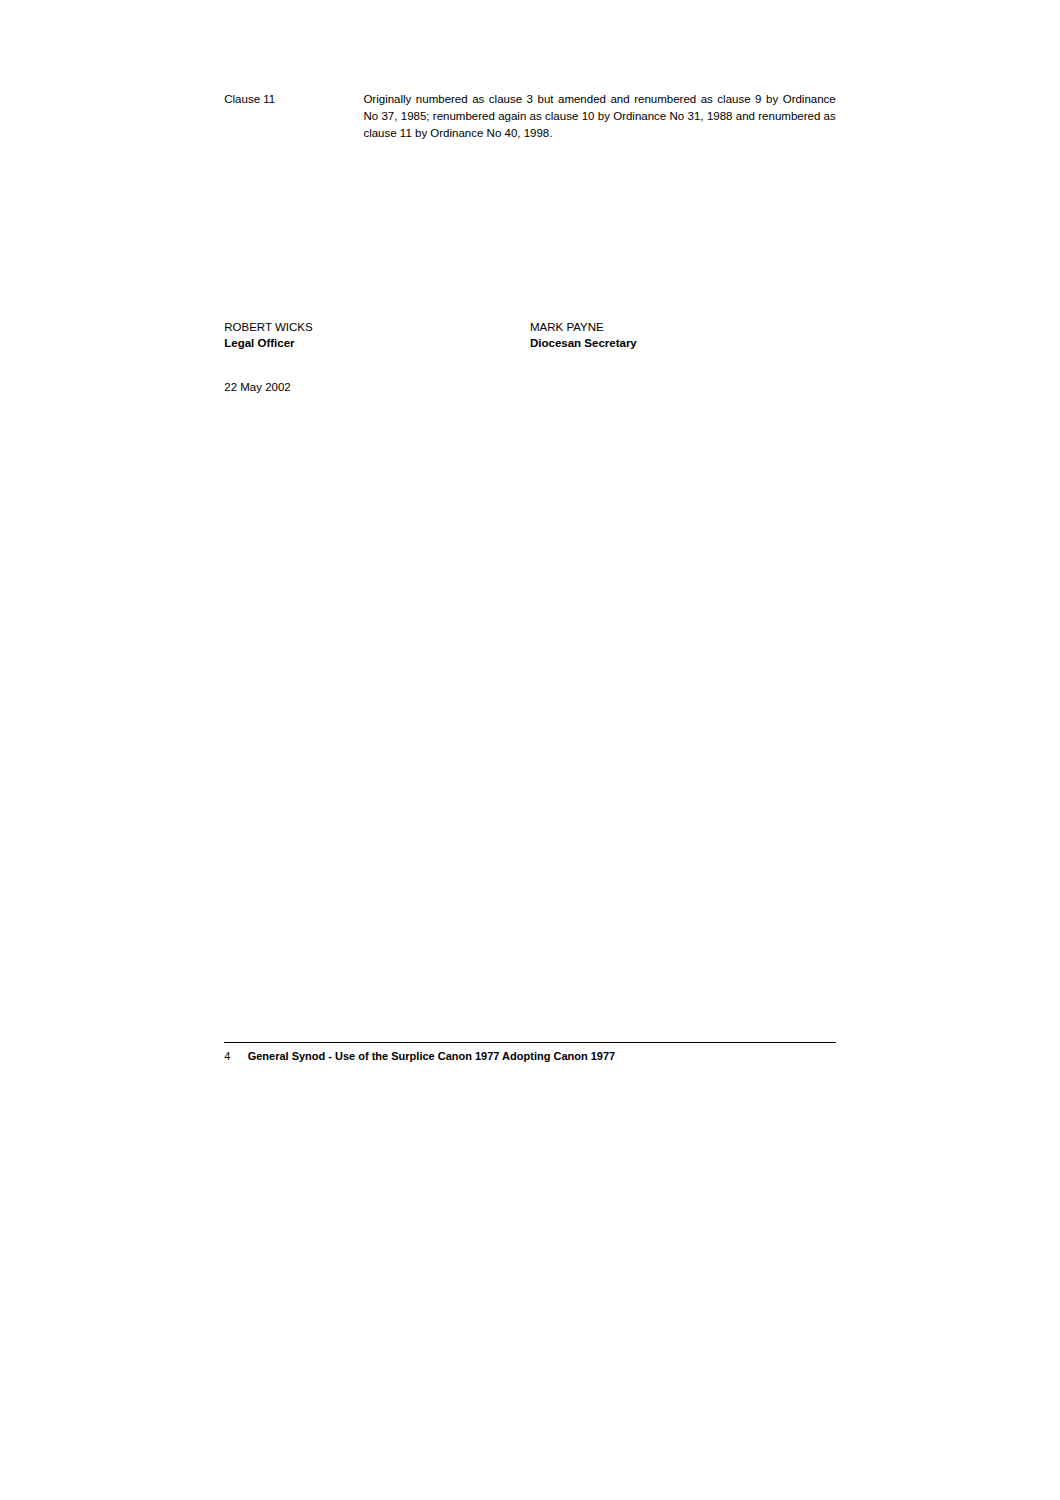Clause 11
Originally numbered as clause 3 but amended and renumbered as clause 9 by Ordinance No 37, 1985; renumbered again as clause 10 by Ordinance No 31, 1988 and renumbered as clause 11 by Ordinance No 40, 1998.
ROBERT WICKS
Legal Officer
MARK PAYNE
Diocesan Secretary
22 May 2002
4 General Synod - Use of the Surplice Canon 1977 Adopting Canon 1977